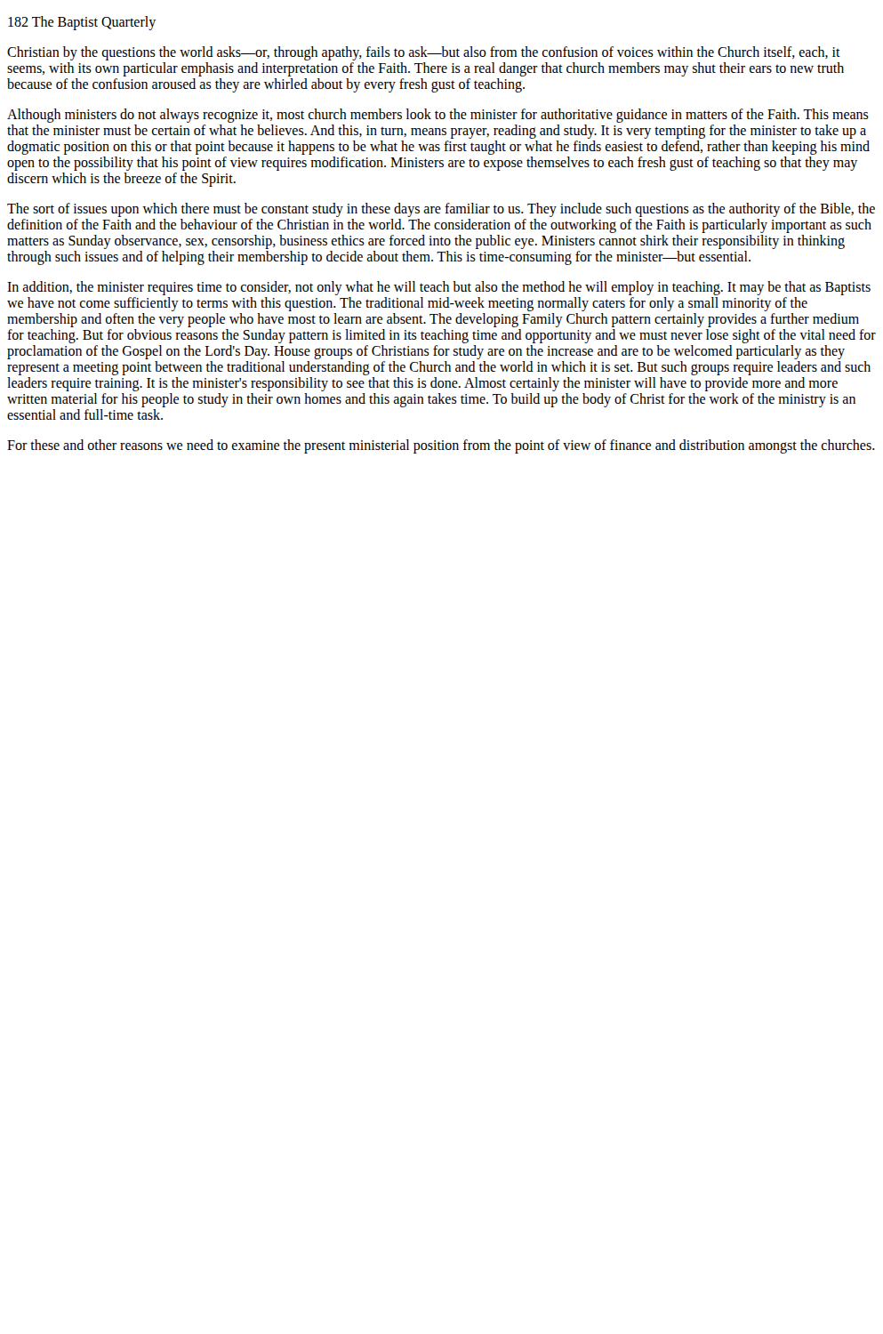182 The Baptist Quarterly
Christian by the questions the world asks—or, through apathy, fails to ask—but also from the confusion of voices within the Church itself, each, it seems, with its own particular emphasis and interpretation of the Faith. There is a real danger that church members may shut their ears to new truth because of the confusion aroused as they are whirled about by every fresh gust of teaching.
Although ministers do not always recognize it, most church members look to the minister for authoritative guidance in matters of the Faith. This means that the minister must be certain of what he believes. And this, in turn, means prayer, reading and study. It is very tempting for the minister to take up a dogmatic position on this or that point because it happens to be what he was first taught or what he finds easiest to defend, rather than keeping his mind open to the possibility that his point of view requires modification. Ministers are to expose themselves to each fresh gust of teaching so that they may discern which is the breeze of the Spirit.
The sort of issues upon which there must be constant study in these days are familiar to us. They include such questions as the authority of the Bible, the definition of the Faith and the behaviour of the Christian in the world. The consideration of the outworking of the Faith is particularly important as such matters as Sunday observance, sex, censorship, business ethics are forced into the public eye. Ministers cannot shirk their responsibility in thinking through such issues and of helping their membership to decide about them. This is time-consuming for the minister—but essential.
In addition, the minister requires time to consider, not only what he will teach but also the method he will employ in teaching. It may be that as Baptists we have not come sufficiently to terms with this question. The traditional mid-week meeting normally caters for only a small minority of the membership and often the very people who have most to learn are absent. The developing Family Church pattern certainly provides a further medium for teaching. But for obvious reasons the Sunday pattern is limited in its teaching time and opportunity and we must never lose sight of the vital need for proclamation of the Gospel on the Lord's Day. House groups of Christians for study are on the increase and are to be welcomed particularly as they represent a meeting point between the traditional understanding of the Church and the world in which it is set. But such groups require leaders and such leaders require training. It is the minister's responsibility to see that this is done. Almost certainly the minister will have to provide more and more written material for his people to study in their own homes and this again takes time. To build up the body of Christ for the work of the ministry is an essential and full-time task.
For these and other reasons we need to examine the present ministerial position from the point of view of finance and distribution amongst the churches.